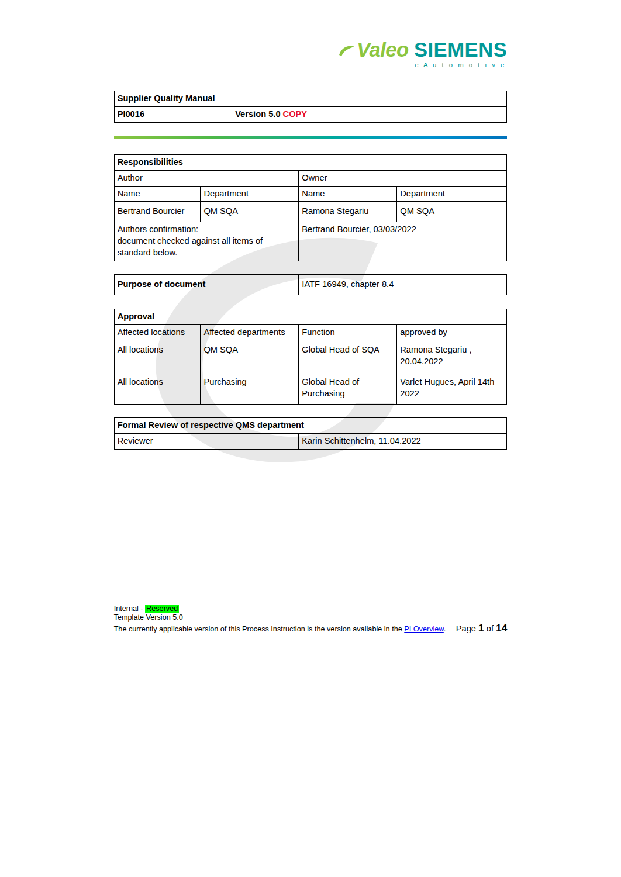Valeo SIEMENS
e A u t o m o t i v e
| Supplier Quality Manual |
| PI0016 | Version 5.0 COPY |
| Responsibilities |
| Author | Owner |
| Name | Department | Name | Department |
| Bertrand Bourcier | QM SQA | Ramona Stegariu | QM SQA |
| Authors confirmation: document checked against all items of standard below. | Bertrand Bourcier, 03/03/2022 |
| Purpose of document | IATF 16949, chapter 8.4 |
| Approval |
| Affected locations | Affected departments | Function | approved by |
| All locations | QM SQA | Global Head of SQA | Ramona Stegariu , 20.04.2022 |
| All locations | Purchasing | Global Head of Purchasing | Varlet Hugues, April 14th 2022 |
| Formal Review of respective QMS department |
| Reviewer | Karin Schittenhelm, 11.04.2022 |
Internal - Reserved
Template Version 5.0
The currently applicable version of this Process Instruction is the version available in the PI Overview. Page 1 of 14